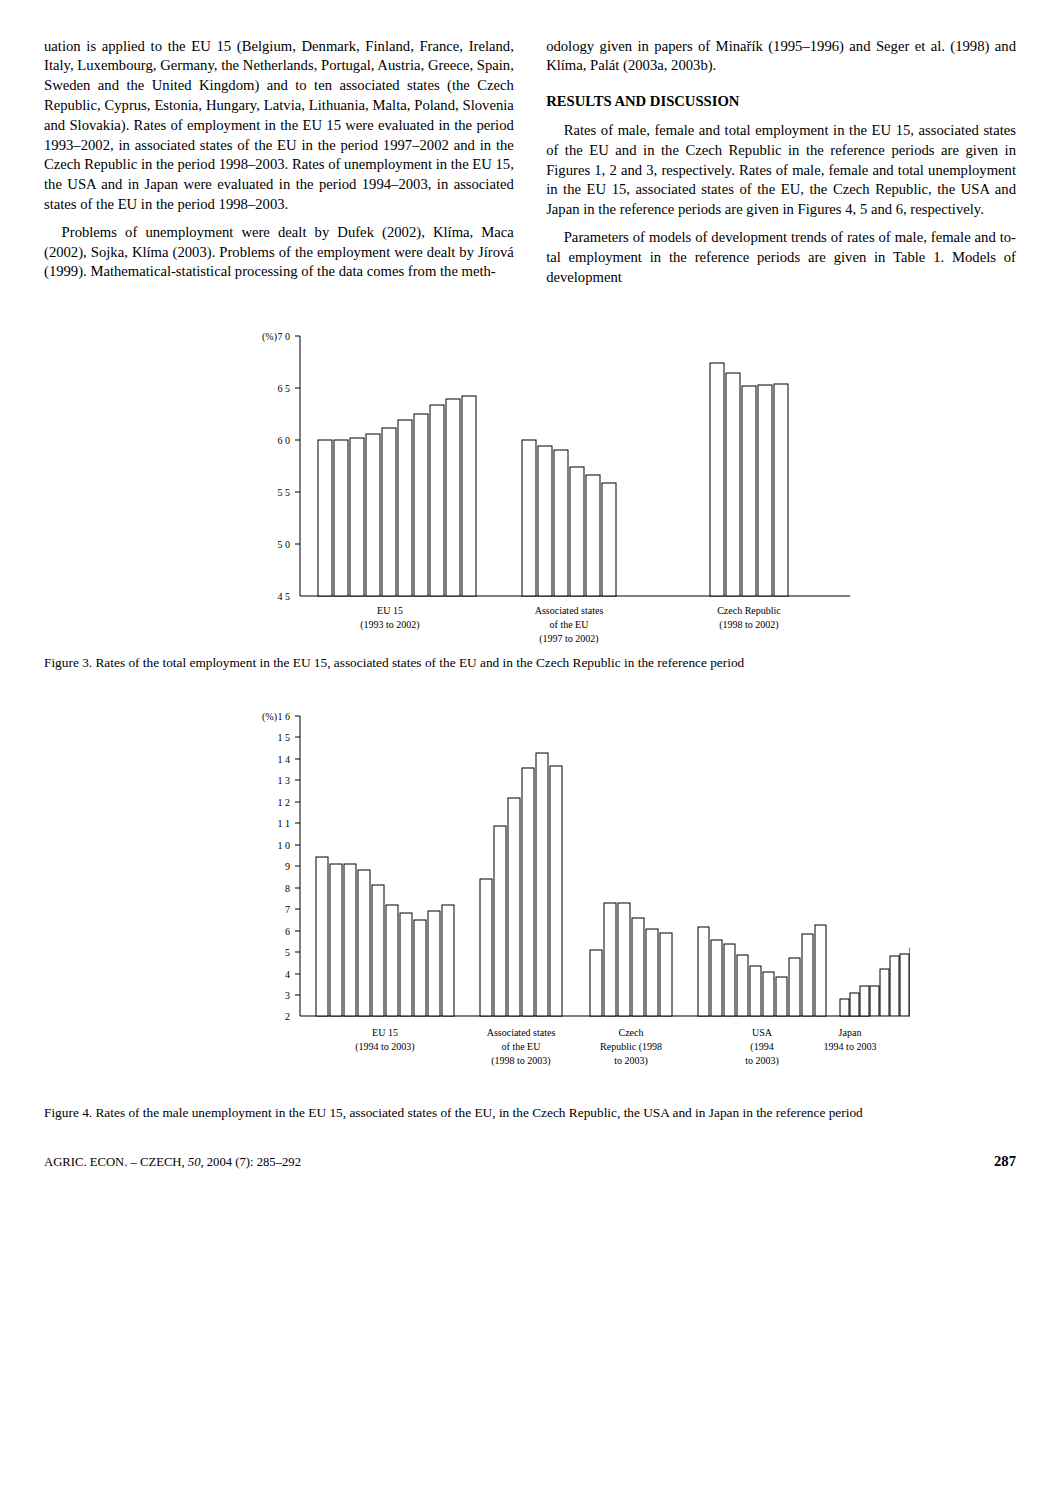uation is applied to the EU 15 (Belgium, Denmark, Finland, France, Ireland, Italy, Luxembourg, Germany, the Netherlands, Portugal, Austria, Greece, Spain, Sweden and the United Kingdom) and to ten associated states (the Czech Republic, Cyprus, Estonia, Hungary, Latvia, Lithuania, Malta, Poland, Slovenia and Slovakia). Rates of employment in the EU 15 were evaluated in the period 1993–2002, in associated states of the EU in the period 1997–2002 and in the Czech Republic in the period 1998–2003. Rates of unemployment in the EU 15, the USA and in Japan were evaluated in the period 1994–2003, in associated states of the EU in the period 1998–2003.
Problems of unemployment were dealt by Dufek (2002), Klíma, Maca (2002), Sojka, Klíma (2003). Problems of the employment were dealt by Jírová (1999). Mathematical-statistical processing of the data comes from the meth-
odology given in papers of Minařík (1995–1996) and Seger et al. (1998) and Klíma, Palát (2003a, 2003b).
Results and discussion
Rates of male, female and total employment in the EU 15, associated states of the EU and in the Czech Republic in the reference periods are given in Figures 1, 2 and 3, respectively. Rates of male, female and total unemployment in the EU 15, associated states of the EU, the Czech Republic, the USA and Japan in the reference periods are given in Figures 4, 5 and 6, respectively.
Parameters of models of development trends of rates of male, female and total employment in the reference periods are given in Table 1. Models of development
7 0 6 5 6 0 5 5 5 0 4 5 (%) EU 15 (1993 to 2002) Associated states of the EU (1997 to 2002) Czech Republic (1998 to 2002)
Figure 3. Rates of the total employment in the EU 15, associated states of the EU and in the Czech Republic in the reference period
1 6 1 5 1 4 1 3 1 2 1 1 1 0 9 8 7 6 5 4 3 2 (%) EU 15 (1994 to 2003) Associated states of the EU (1998 to 2003) Czech Republic (1998 to 2003) USA (1994 to 2003) Japan 1994 to 2003
Figure 4. Rates of the male unemployment in the EU 15, associated states of the EU, in the Czech Republic, the USA and in Japan in the reference period
AGRIC. ECON. – CZECH, 50, 2004 (7): 285–292 287